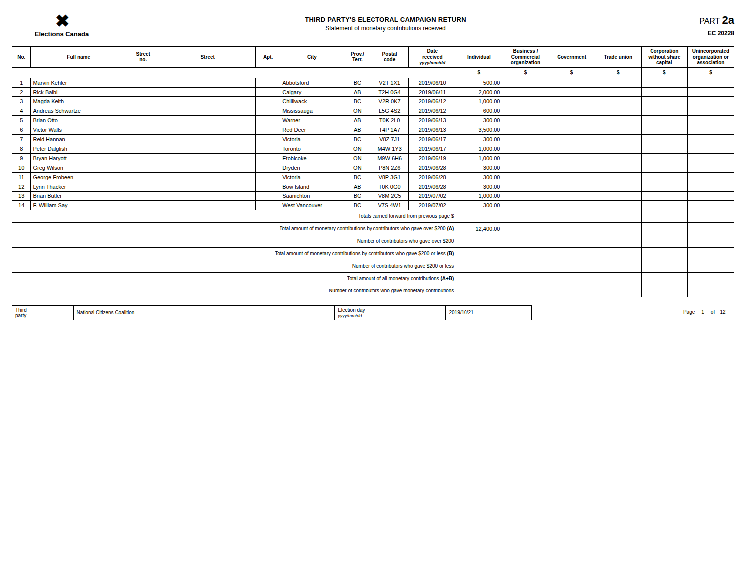✖
Elections Canada
THIRD PARTY'S ELECTORAL CAMPAIGN RETURN
Statement of monetary contributions received
PART 2a
EC 20228
| No. | Full name | Street no. | Street | Apt. | City | Prov./ Terr. | Postal code | Date received yyyy/mm/dd | Individual | Business / Commercial organization | Government | Trade union | Corporation without share capital | Unincorporated organization or association |
| --- | --- | --- | --- | --- | --- | --- | --- | --- | --- | --- | --- | --- | --- | --- |
| | $ | $ | $ | $ | $ | $ |
| 1 | Marvin Kehler | | | | Abbotsford | BC | V2T 1X1 | 2019/06/10 | 500.00 | | | | | |
| 2 | Rick Balbi | | | | Calgary | AB | T2H 0G4 | 2019/06/11 | 2,000.00 | | | | | |
| 3 | Magda Keith | | | | Chilliwack | BC | V2R 0K7 | 2019/06/12 | 1,000.00 | | | | | |
| 4 | Andreas Schwartze | | | | Mississauga | ON | L5G 4S2 | 2019/06/12 | 600.00 | | | | | |
| 5 | Brian Otto | | | | Warner | AB | T0K 2L0 | 2019/06/13 | 300.00 | | | | | |
| 6 | Victor Walls | | | | Red Deer | AB | T4P 1A7 | 2019/06/13 | 3,500.00 | | | | | |
| 7 | Reid Hannan | | | | Victoria | BC | V8Z 7J1 | 2019/06/17 | 300.00 | | | | | |
| 8 | Peter Dalglish | | | | Toronto | ON | M4W 1Y3 | 2019/06/17 | 1,000.00 | | | | | |
| 9 | Bryan Haryott | | | | Etobicoke | ON | M9W 6H6 | 2019/06/19 | 1,000.00 | | | | | |
| 10 | Greg Wilson | | | | Dryden | ON | P8N 2Z6 | 2019/06/28 | 300.00 | | | | | |
| 11 | George Frobeen | | | | Victoria | BC | V8P 3G1 | 2019/06/28 | 300.00 | | | | | |
| 12 | Lynn Thacker | | | | Bow Island | AB | T0K 0G0 | 2019/06/28 | 300.00 | | | | | |
| 13 | Brian Butler | | | | Saanichton | BC | V8M 2C5 | 2019/07/02 | 1,000.00 | | | | | |
| 14 | F. William Say | | | | West Vancouver | BC | V7S 4W1 | 2019/07/02 | 300.00 | | | | | |
| Totals carried forward from previous page $ | | | | | | |
| Total amount of monetary contributions by contributors who gave over $200 (A) | 12,400.00 | | | | | |
| Number of contributors who gave over $200 | | | | | | |
| Total amount of monetary contributions by contributors who gave $200 or less (B) | | | | | | |
| Number of contributors who gave $200 or less | | | | | | |
| Total amount of all monetary contributions (A+B) | | | | | | |
| Number of contributors who gave monetary contributions | | | | | | |
| Third party | National Citizens Coalition | Election day yyyy/mm/dd | 2019/10/21 |
Page 1 of 12